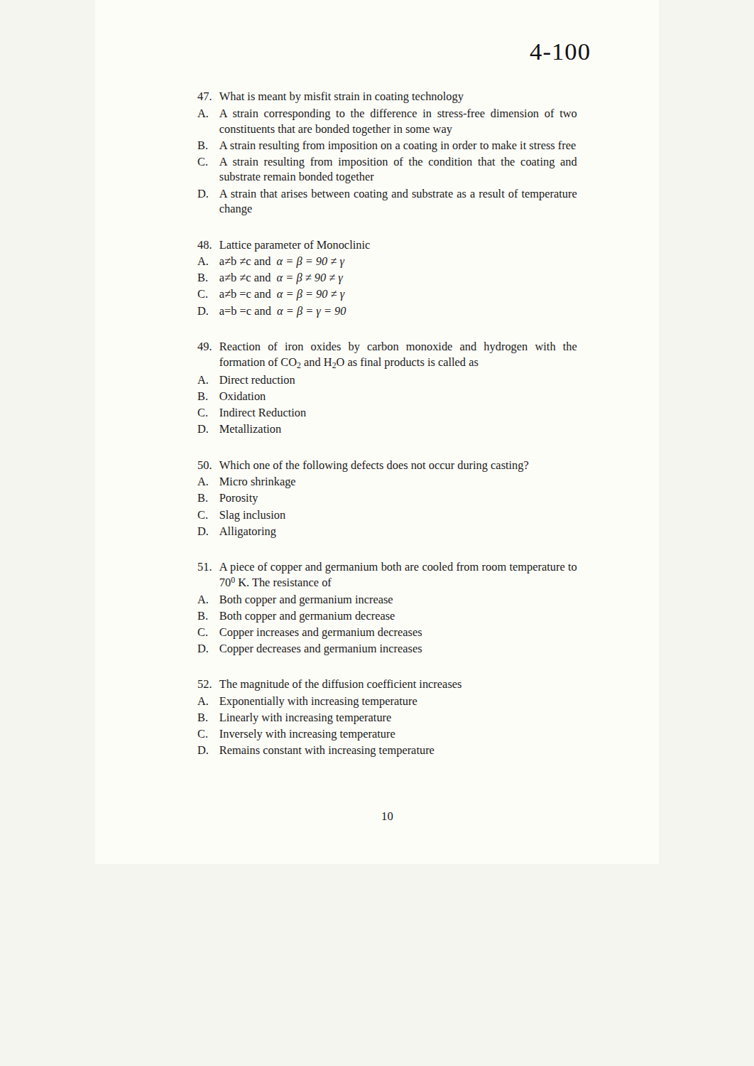4‑100
47. What is meant by misfit strain in coating technology
A. A strain corresponding to the difference in stress-free dimension of two constituents that are bonded together in some way
B. A strain resulting from imposition on a coating in order to make it stress free
C. A strain resulting from imposition of the condition that the coating and substrate remain bonded together
D. A strain that arises between coating and substrate as a result of temperature change
48. Lattice parameter of Monoclinic
A. a≠b ≠c and α = β = 90 ≠ γ
B. a≠b ≠c and α = β ≠ 90 ≠ γ
C. a≠b =c and α = β = 90 ≠ γ
D. a=b =c and α = β = γ = 90
49. Reaction of iron oxides by carbon monoxide and hydrogen with the formation of CO2 and H2O as final products is called as
A. Direct reduction
B. Oxidation
C. Indirect Reduction
D. Metallization
50. Which one of the following defects does not occur during casting?
A. Micro shrinkage
B. Porosity
C. Slag inclusion
D. Alligatoring
51. A piece of copper and germanium both are cooled from room temperature to 700 K. The resistance of
A. Both copper and germanium increase
B. Both copper and germanium decrease
C. Copper increases and germanium decreases
D. Copper decreases and germanium increases
52. The magnitude of the diffusion coefficient increases
A. Exponentially with increasing temperature
B. Linearly with increasing temperature
C. Inversely with increasing temperature
D. Remains constant with increasing temperature
10